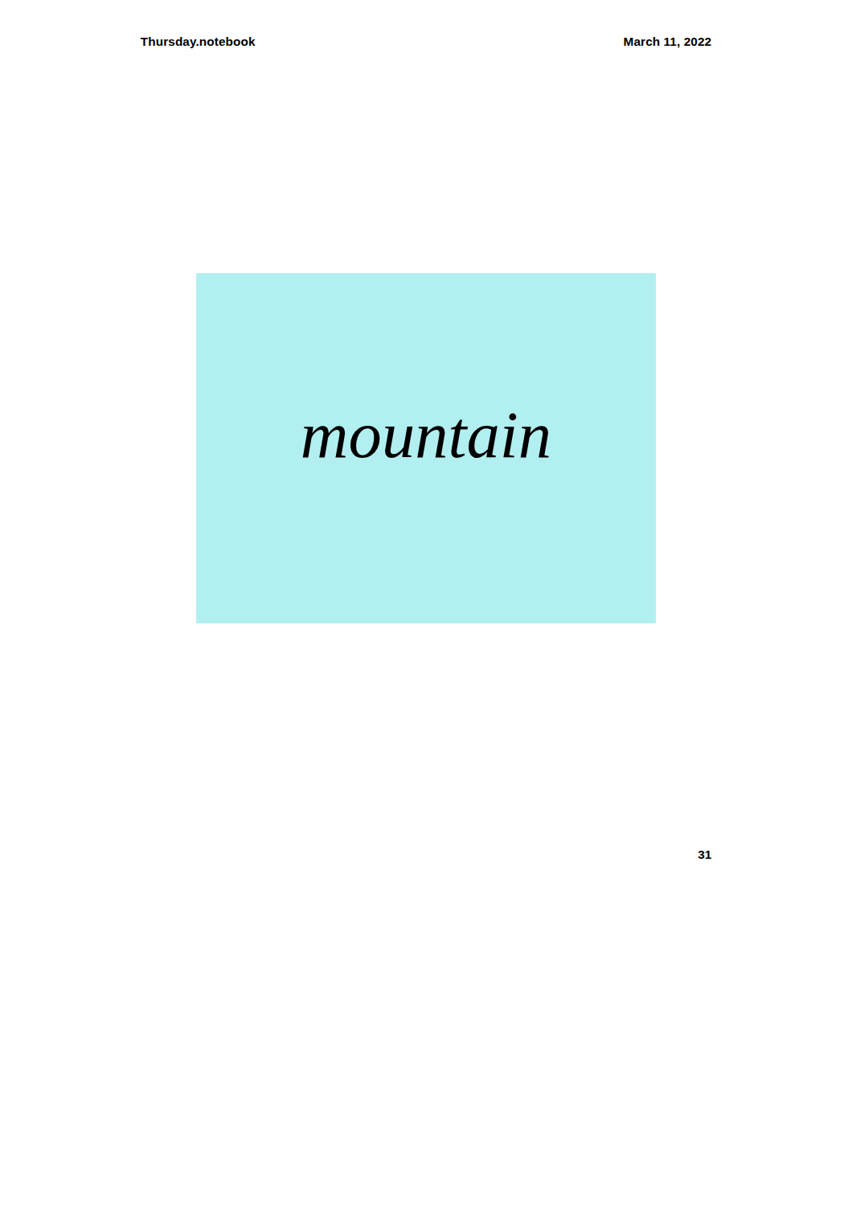Thursday.notebook
March 11, 2022
mountain
31